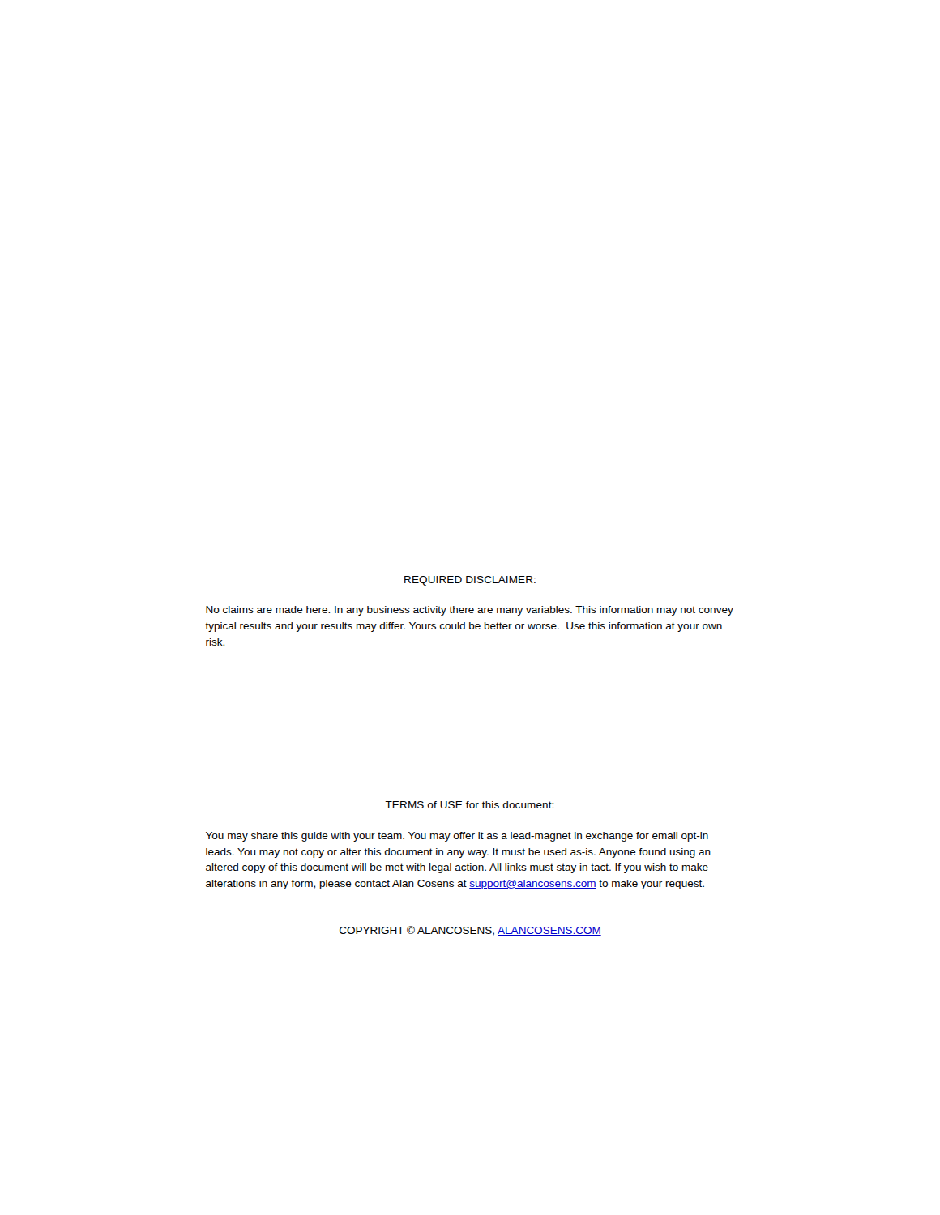REQUIRED DISCLAIMER:
No claims are made here. In any business activity there are many variables. This information may not convey typical results and your results may differ. Yours could be better or worse. Use this information at your own risk.
TERMS of USE for this document:
You may share this guide with your team. You may offer it as a lead-magnet in exchange for email opt-in leads. You may not copy or alter this document in any way. It must be used as-is. Anyone found using an altered copy of this document will be met with legal action. All links must stay in tact. If you wish to make alterations in any form, please contact Alan Cosens at support@alancosens.com to make your request.
COPYRIGHT © ALANCOSENS, ALANCOSENS.COM